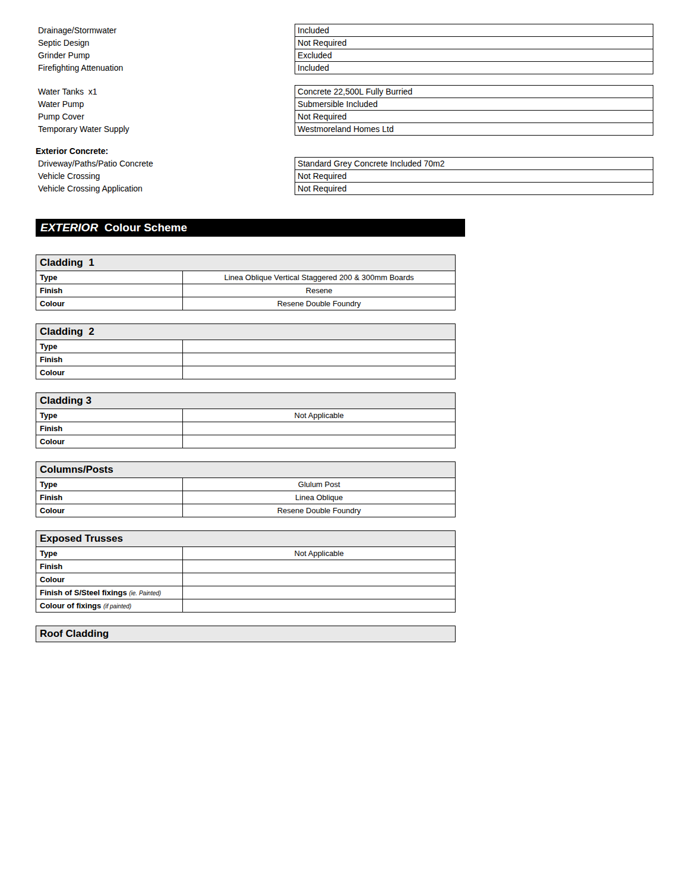| Drainage/Stormwater | Included |
| Septic Design | Not Required |
| Grinder Pump | Excluded |
| Firefighting Attenuation | Included |
| Water Tanks x1 | Concrete 22,500L Fully Burried |
| Water Pump | Submersible Included |
| Pump Cover | Not Required |
| Temporary Water Supply | Westmoreland Homes Ltd |
Exterior Concrete:
| Driveway/Paths/Patio Concrete | Standard Grey Concrete Included 70m2 |
| Vehicle Crossing | Not Required |
| Vehicle Crossing Application | Not Required |
EXTERIOR Colour Scheme
| Cladding 1 |
| --- |
| Type | Linea Oblique Vertical Staggered 200 & 300mm Boards |
| Finish | Resene |
| Colour | Resene Double Foundry |
| Cladding 2 |
| --- |
| Type | |
| Finish | |
| Colour | |
| Cladding 3 |
| --- |
| Type | Not Applicable |
| Finish | |
| Colour | |
| Columns/Posts |
| --- |
| Type | Glulum Post |
| Finish | Linea Oblique |
| Colour | Resene Double Foundry |
| Exposed Trusses |
| --- |
| Type | Not Applicable |
| Finish | |
| Colour | |
| Finish of S/Steel fixings (ie. Painted) | |
| Colour of fixings (if painted) | |
| Roof Cladding |
| --- |